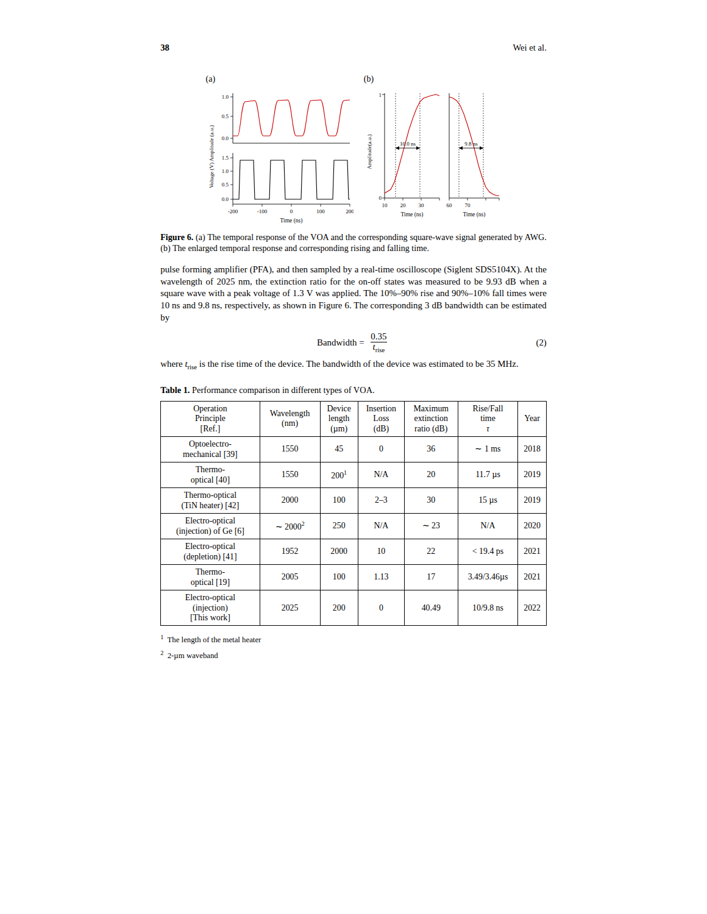38 Wei et al.
(a)
Voltage (V) Amplitude (a.u.) 1.0 0.5 0.0 1.5 1.0 0.5 0.0 -200 -100 0 100 200 Time (ns)
(b)
Amplitude(a.u.) 1 0 10.0 ns 10 20 30 Time (ns) 9.8 ns 60 70 Time (ns)
Figure 6. (a) The temporal response of the VOA and the corresponding square-wave signal generated by AWG. (b) The enlarged temporal response and corresponding rising and falling time.
pulse forming amplifier (PFA), and then sampled by a real-time oscilloscope (Siglent SDS5104X). At the wavelength of 2025 nm, the extinction ratio for the on-off states was measured to be 9.93 dB when a square wave with a peak voltage of 1.3 V was applied. The 10%–90% rise and 90%–10% fall times were 10 ns and 9.8 ns, respectively, as shown in Figure 6. The corresponding 3 dB bandwidth can be estimated by
Bandwidth = 0.35 trise
(2)
where trise is the rise time of the device. The bandwidth of the device was estimated to be 35 MHz.
Table 1. Performance comparison in different types of VOA.
| Operation Principle [Ref.] | Wavelength (nm) | Device length (µm) | Insertion Loss (dB) | Maximum extinction ratio (dB) | Rise/Fall time τ | Year |
| --- | --- | --- | --- | --- | --- | --- |
| Optoelectro- mechanical [39] | 1550 | 45 | 0 | 36 | ∼ 1 ms | 2018 |
| Thermo- optical [40] | 1550 | 200 1 | N/A | 20 | 11.7 µs | 2019 |
| Thermo-optical (TiN heater) [42] | 2000 | 100 | 2–3 | 30 | 15 µs | 2019 |
| Electro-optical (injection) of Ge [6] | ∼ 2000 2 | 250 | N/A | ∼ 23 | N/A | 2020 |
| Electro-optical (depletion) [41] | 1952 | 2000 | 10 | 22 | < 19.4 ps | 2021 |
| Thermo- optical [19] | 2005 | 100 | 1.13 | 17 | 3.49/3.46µs | 2021 |
| Electro-optical (injection) [This work] | 2025 | 200 | 0 | 40.49 | 10/9.8 ns | 2022 |
1 The length of the metal heater
2 2-µm waveband